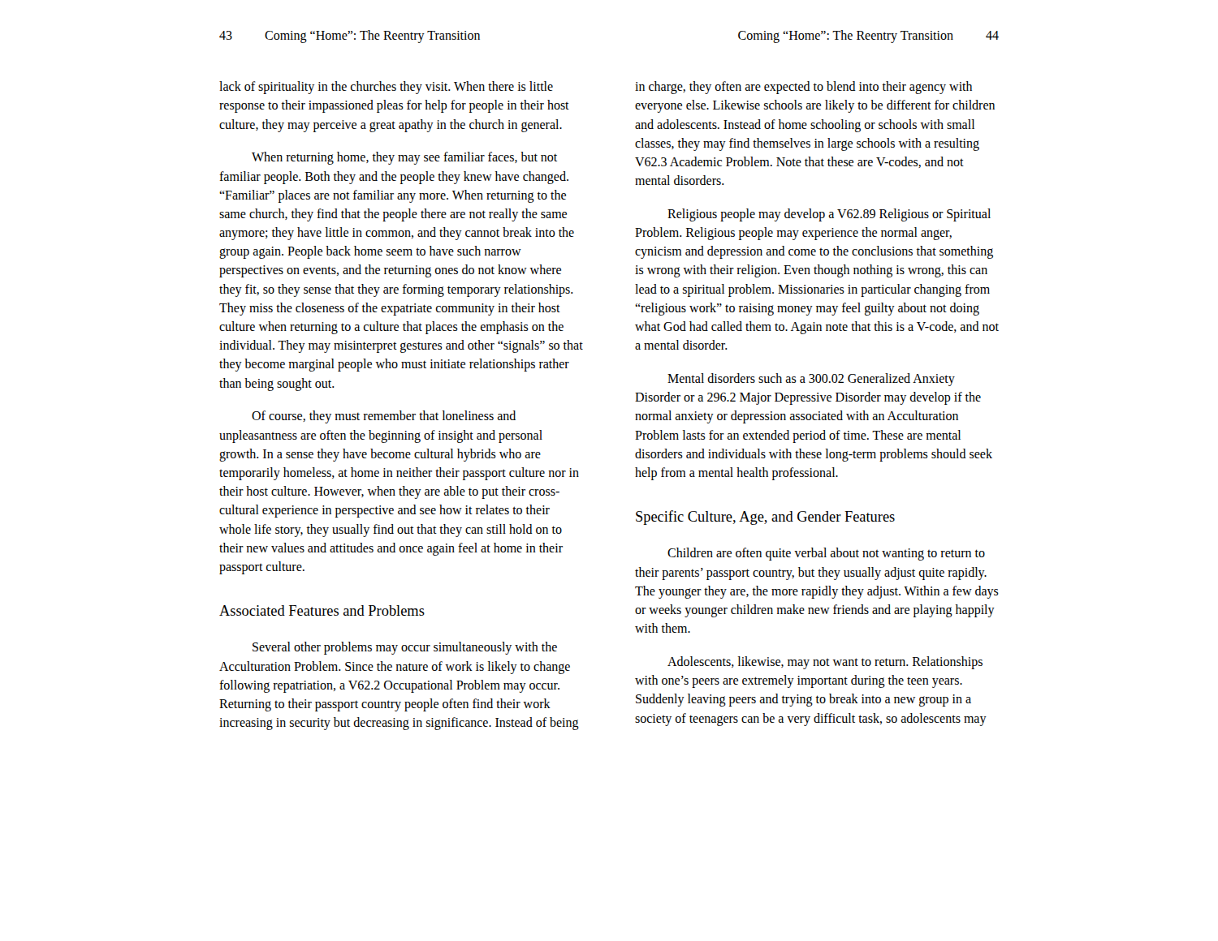43 Coming “Home”: The Reentry Transition
lack of spirituality in the churches they visit. When there is little response to their impassioned pleas for help for people in their host culture, they may perceive a great apathy in the church in general.
When returning home, they may see familiar faces, but not familiar people. Both they and the people they knew have changed. “Familiar” places are not familiar any more. When returning to the same church, they find that the people there are not really the same anymore; they have little in common, and they cannot break into the group again. People back home seem to have such narrow perspectives on events, and the returning ones do not know where they fit, so they sense that they are forming temporary relationships. They miss the closeness of the expatriate community in their host culture when returning to a culture that places the emphasis on the individual. They may misinterpret gestures and other “signals” so that they become marginal people who must initiate relationships rather than being sought out.
Of course, they must remember that loneliness and unpleasantness are often the beginning of insight and personal growth. In a sense they have become cultural hybrids who are temporarily homeless, at home in neither their passport culture nor in their host culture. However, when they are able to put their cross-cultural experience in perspective and see how it relates to their whole life story, they usually find out that they can still hold on to their new values and attitudes and once again feel at home in their passport culture.
Associated Features and Problems
Several other problems may occur simultaneously with the Acculturation Problem. Since the nature of work is likely to change following repatriation, a V62.2 Occupational Problem may occur. Returning to their passport country people often find their work increasing in security but decreasing in significance. Instead of being
Coming “Home”: The Reentry Transition 44
in charge, they often are expected to blend into their agency with everyone else. Likewise schools are likely to be different for children and adolescents. Instead of home schooling or schools with small classes, they may find themselves in large schools with a resulting V62.3 Academic Problem. Note that these are V-codes, and not mental disorders.
Religious people may develop a V62.89 Religious or Spiritual Problem. Religious people may experience the normal anger, cynicism and depression and come to the conclusions that something is wrong with their religion. Even though nothing is wrong, this can lead to a spiritual problem. Missionaries in particular changing from “religious work” to raising money may feel guilty about not doing what God had called them to. Again note that this is a V-code, and not a mental disorder.
Mental disorders such as a 300.02 Generalized Anxiety Disorder or a 296.2 Major Depressive Disorder may develop if the normal anxiety or depression associated with an Acculturation Problem lasts for an extended period of time. These are mental disorders and individuals with these long-term problems should seek help from a mental health professional.
Specific Culture, Age, and Gender Features
Children are often quite verbal about not wanting to return to their parents’ passport country, but they usually adjust quite rapidly. The younger they are, the more rapidly they adjust. Within a few days or weeks younger children make new friends and are playing happily with them.
Adolescents, likewise, may not want to return. Relationships with one’s peers are extremely important during the teen years. Suddenly leaving peers and trying to break into a new group in a society of teenagers can be a very difficult task, so adolescents may